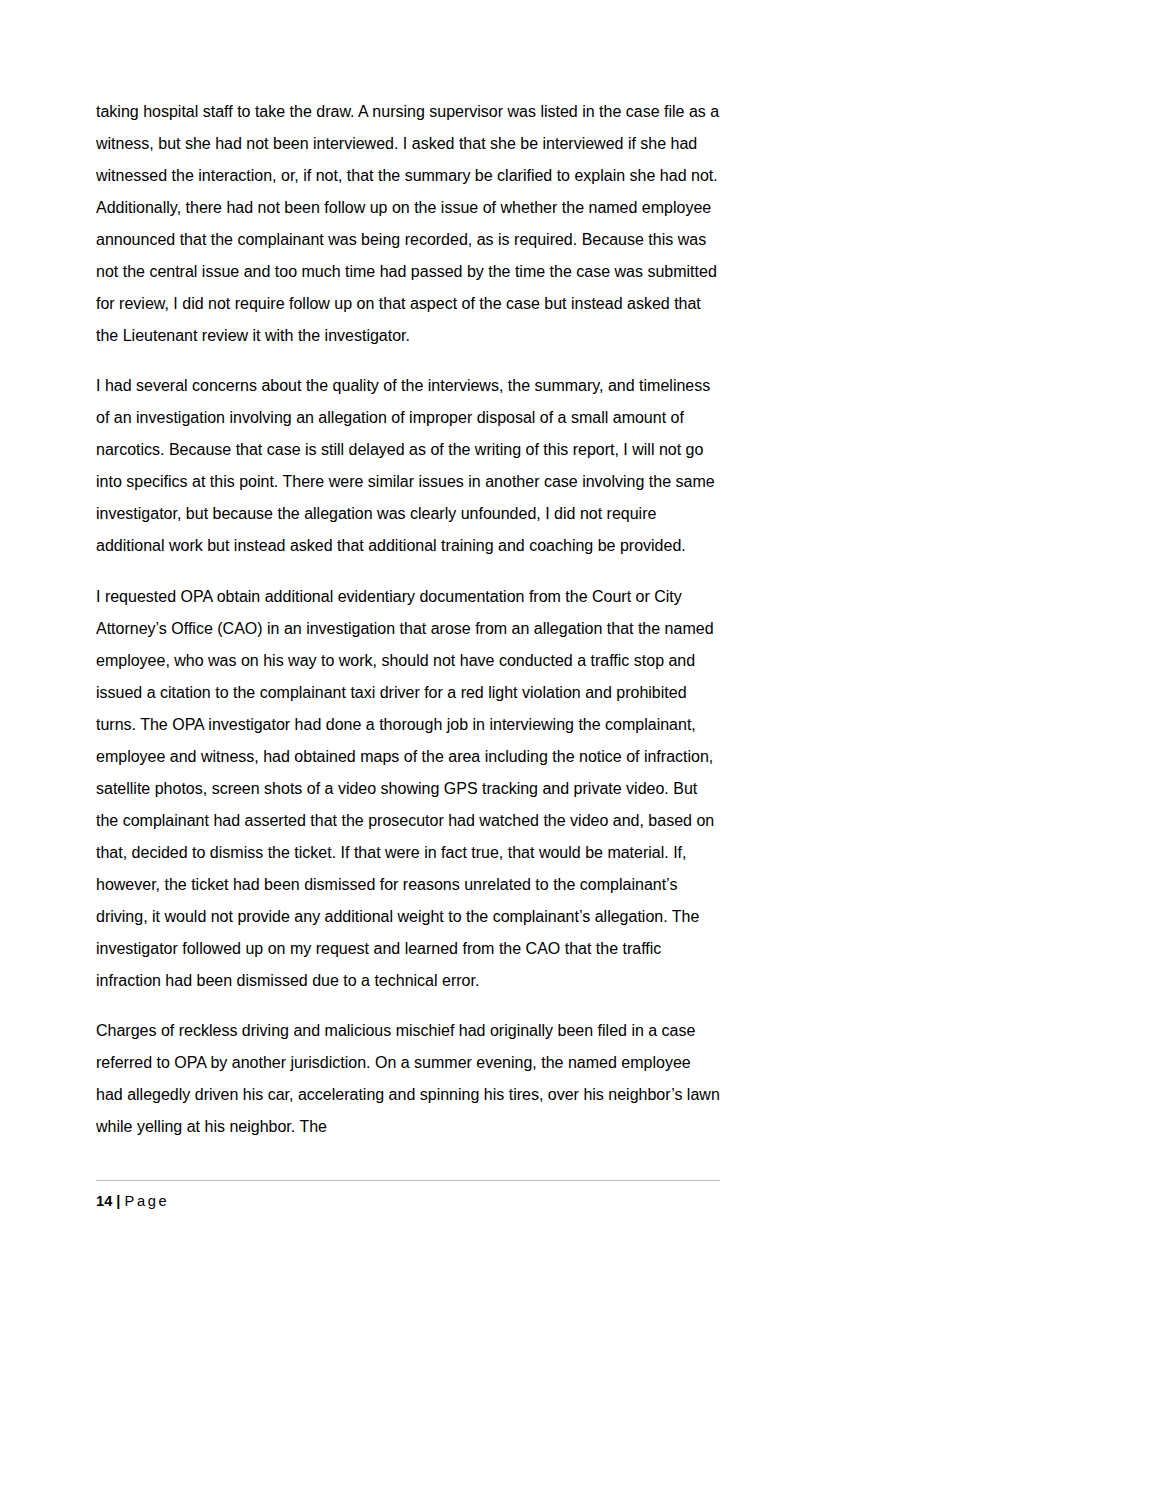taking hospital staff to take the draw. A nursing supervisor was listed in the case file as a witness, but she had not been interviewed. I asked that she be interviewed if she had witnessed the interaction, or, if not, that the summary be clarified to explain she had not. Additionally, there had not been follow up on the issue of whether the named employee announced that the complainant was being recorded, as is required. Because this was not the central issue and too much time had passed by the time the case was submitted for review, I did not require follow up on that aspect of the case but instead asked that the Lieutenant review it with the investigator.
I had several concerns about the quality of the interviews, the summary, and timeliness of an investigation involving an allegation of improper disposal of a small amount of narcotics. Because that case is still delayed as of the writing of this report, I will not go into specifics at this point. There were similar issues in another case involving the same investigator, but because the allegation was clearly unfounded, I did not require additional work but instead asked that additional training and coaching be provided.
I requested OPA obtain additional evidentiary documentation from the Court or City Attorney’s Office (CAO) in an investigation that arose from an allegation that the named employee, who was on his way to work, should not have conducted a traffic stop and issued a citation to the complainant taxi driver for a red light violation and prohibited turns. The OPA investigator had done a thorough job in interviewing the complainant, employee and witness, had obtained maps of the area including the notice of infraction, satellite photos, screen shots of a video showing GPS tracking and private video. But the complainant had asserted that the prosecutor had watched the video and, based on that, decided to dismiss the ticket. If that were in fact true, that would be material. If, however, the ticket had been dismissed for reasons unrelated to the complainant’s driving, it would not provide any additional weight to the complainant’s allegation. The investigator followed up on my request and learned from the CAO that the traffic infraction had been dismissed due to a technical error.
Charges of reckless driving and malicious mischief had originally been filed in a case referred to OPA by another jurisdiction. On a summer evening, the named employee had allegedly driven his car, accelerating and spinning his tires, over his neighbor’s lawn while yelling at his neighbor. The
14 | Page